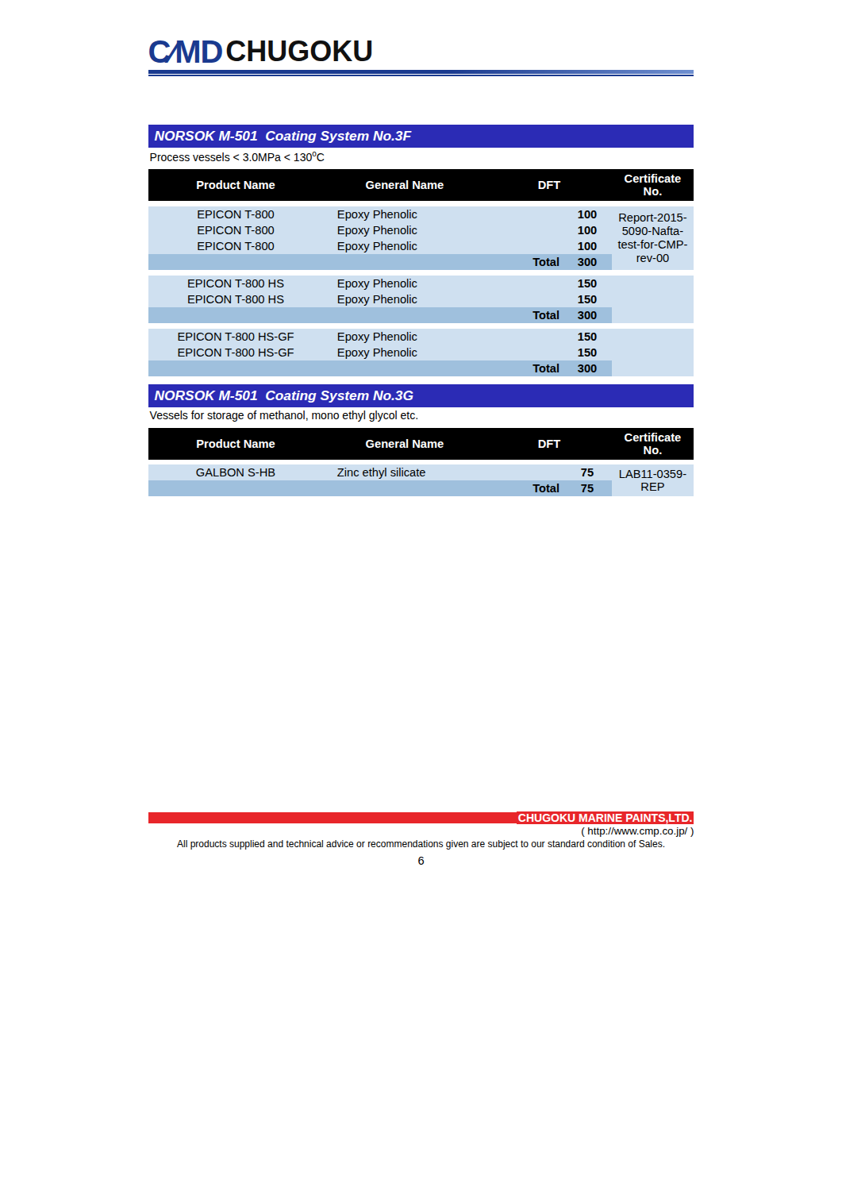C∕MD CHUGOKU
NORSOK M-501 Coating System No.3F
Process vessels < 3.0MPa < 130oC
| Product Name | General Name | DFT | Certificate No. |
| --- | --- | --- | --- |
| EPICON T-800 | Epoxy Phenolic | | 100 | Report-2015-5090-Nafta-test-for-CMP-rev-00 |
| EPICON T-800 | Epoxy Phenolic | | 100 |
| EPICON T-800 | Epoxy Phenolic | | 100 |
| | | Total | 300 |
| EPICON T-800 HS | Epoxy Phenolic | | 150 | |
| EPICON T-800 HS | Epoxy Phenolic | | 150 |
| | | Total | 300 |
| EPICON T-800 HS-GF | Epoxy Phenolic | | 150 | |
| EPICON T-800 HS-GF | Epoxy Phenolic | | 150 |
| | | Total | 300 |
NORSOK M-501 Coating System No.3G
Vessels for storage of methanol, mono ethyl glycol etc.
| Product Name | General Name | DFT | Certificate No. |
| --- | --- | --- | --- |
| GALBON S-HB | Zinc ethyl silicate | | 75 | LAB11-0359-REP |
| | | Total | 75 |
CHUGOKU MARINE PAINTS,LTD.
( http://www.cmp.co.jp/ )
All products supplied and technical advice or recommendations given are subject to our standard condition of Sales.
6